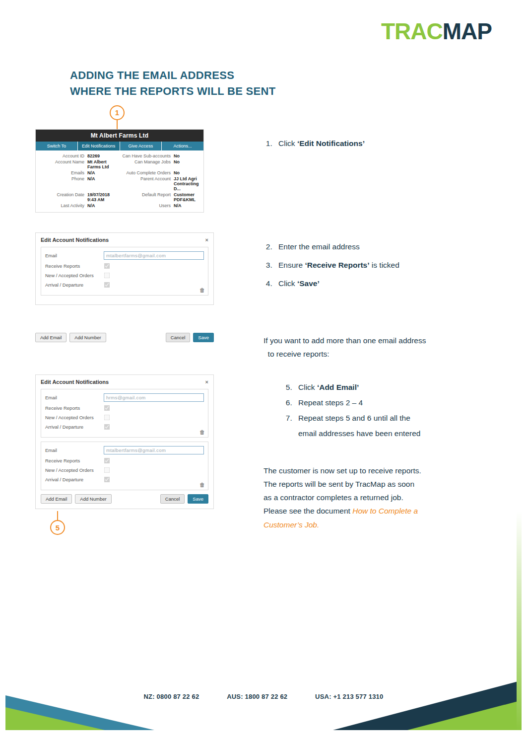TRAC MAP
Adding the Email Address
Where the Reports Will Be Sent
1
Mt Albert Farms Ltd
Switch To Edit Notifications Give Access Actions...
Account ID
82269
Can Have Sub-accounts
No
Account Name
Mt Albert Farms Ltd
Can Manage Jobs
No
Emails
N/A
Auto Complete Orders
No
Phone
N/A
Parent Account
JJ Ltd Agri Contracting D...
Creation Date
19/07/2018 9:43 AM
Default Report
Customer PDF&KML
Last Activity
N/A
Users
N/A
Click ‘Edit Notifications’
Edit Account Notifications ×
Email
Receive Reports
New / Accepted Orders
Arrival / Departure
🗑
Enter the email address
Ensure ‘Receive Reports’ is ticked
Click ‘Save’
Add Email Add Number
Cancel Save
If you want to add more than one email address
to receive reports:
Edit Account Notifications ×
Email
Receive Reports
New / Accepted Orders
Arrival / Departure
🗑
Email
Receive Reports
New / Accepted Orders
Arrival / Departure
🗑
Add Email Add Number
Cancel Save
5
Click ‘Add Email’
Repeat steps 2 – 4
Repeat steps 5 and 6 until all the
email addresses have been entered
The customer is now set up to receive reports.
The reports will be sent by TracMap as soon
as a contractor completes a returned job.
Please see the document How to Complete a
Customer’s Job.
NZ: 0800 87 22 62 AUS: 1800 87 22 62 USA: +1 213 577 1310